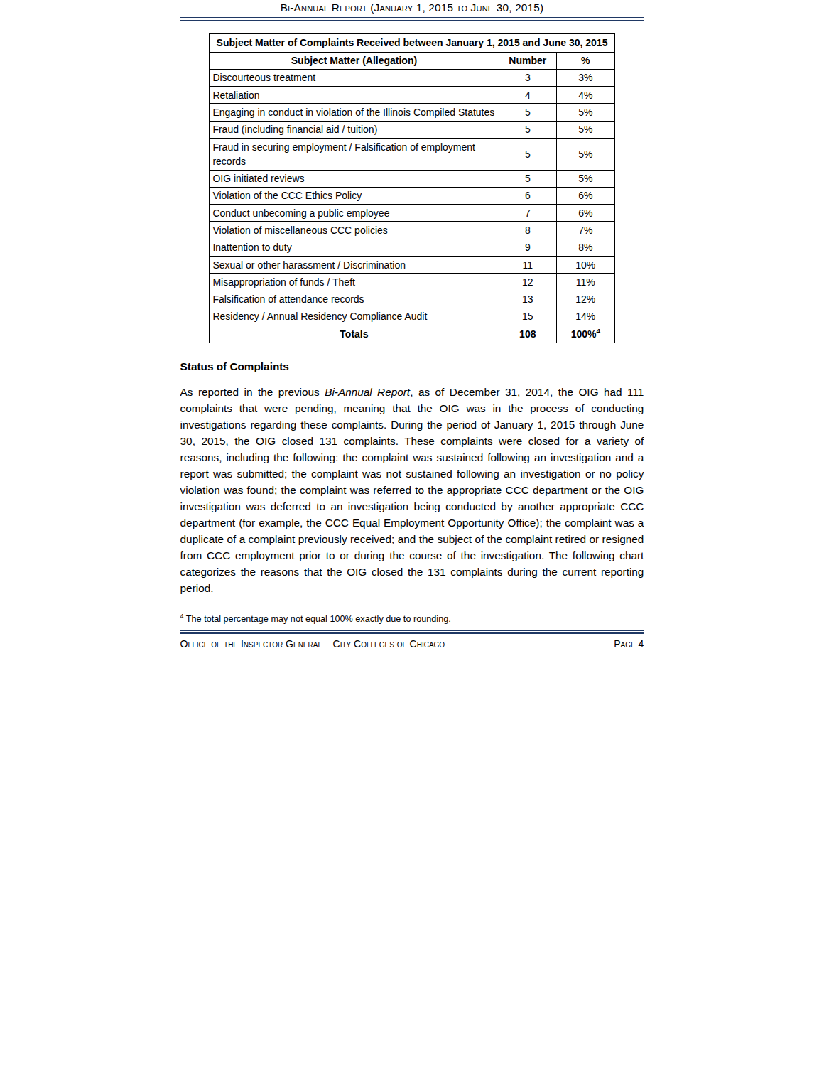Bi-Annual Report (January 1, 2015 to June 30, 2015)
Subject Matter of Complaints Received between January 1, 2015 and June 30, 2015
| Subject Matter (Allegation) | Number | % |
| --- | --- | --- |
| Discourteous treatment | 3 | 3% |
| Retaliation | 4 | 4% |
| Engaging in conduct in violation of the Illinois Compiled Statutes | 5 | 5% |
| Fraud (including financial aid / tuition) | 5 | 5% |
| Fraud in securing employment / Falsification of employment records | 5 | 5% |
| OIG initiated reviews | 5 | 5% |
| Violation of the CCC Ethics Policy | 6 | 6% |
| Conduct unbecoming a public employee | 7 | 6% |
| Violation of miscellaneous CCC policies | 8 | 7% |
| Inattention to duty | 9 | 8% |
| Sexual or other harassment / Discrimination | 11 | 10% |
| Misappropriation of funds / Theft | 12 | 11% |
| Falsification of attendance records | 13 | 12% |
| Residency / Annual Residency Compliance Audit | 15 | 14% |
| Totals | 108 | 100% 4 |
Status of Complaints
As reported in the previous Bi-Annual Report, as of December 31, 2014, the OIG had 111 complaints that were pending, meaning that the OIG was in the process of conducting investigations regarding these complaints. During the period of January 1, 2015 through June 30, 2015, the OIG closed 131 complaints. These complaints were closed for a variety of reasons, including the following: the complaint was sustained following an investigation and a report was submitted; the complaint was not sustained following an investigation or no policy violation was found; the complaint was referred to the appropriate CCC department or the OIG investigation was deferred to an investigation being conducted by another appropriate CCC department (for example, the CCC Equal Employment Opportunity Office); the complaint was a duplicate of a complaint previously received; and the subject of the complaint retired or resigned from CCC employment prior to or during the course of the investigation. The following chart categorizes the reasons that the OIG closed the 131 complaints during the current reporting period.
4 The total percentage may not equal 100% exactly due to rounding.
Office of the Inspector General – City Colleges of Chicago Page 4